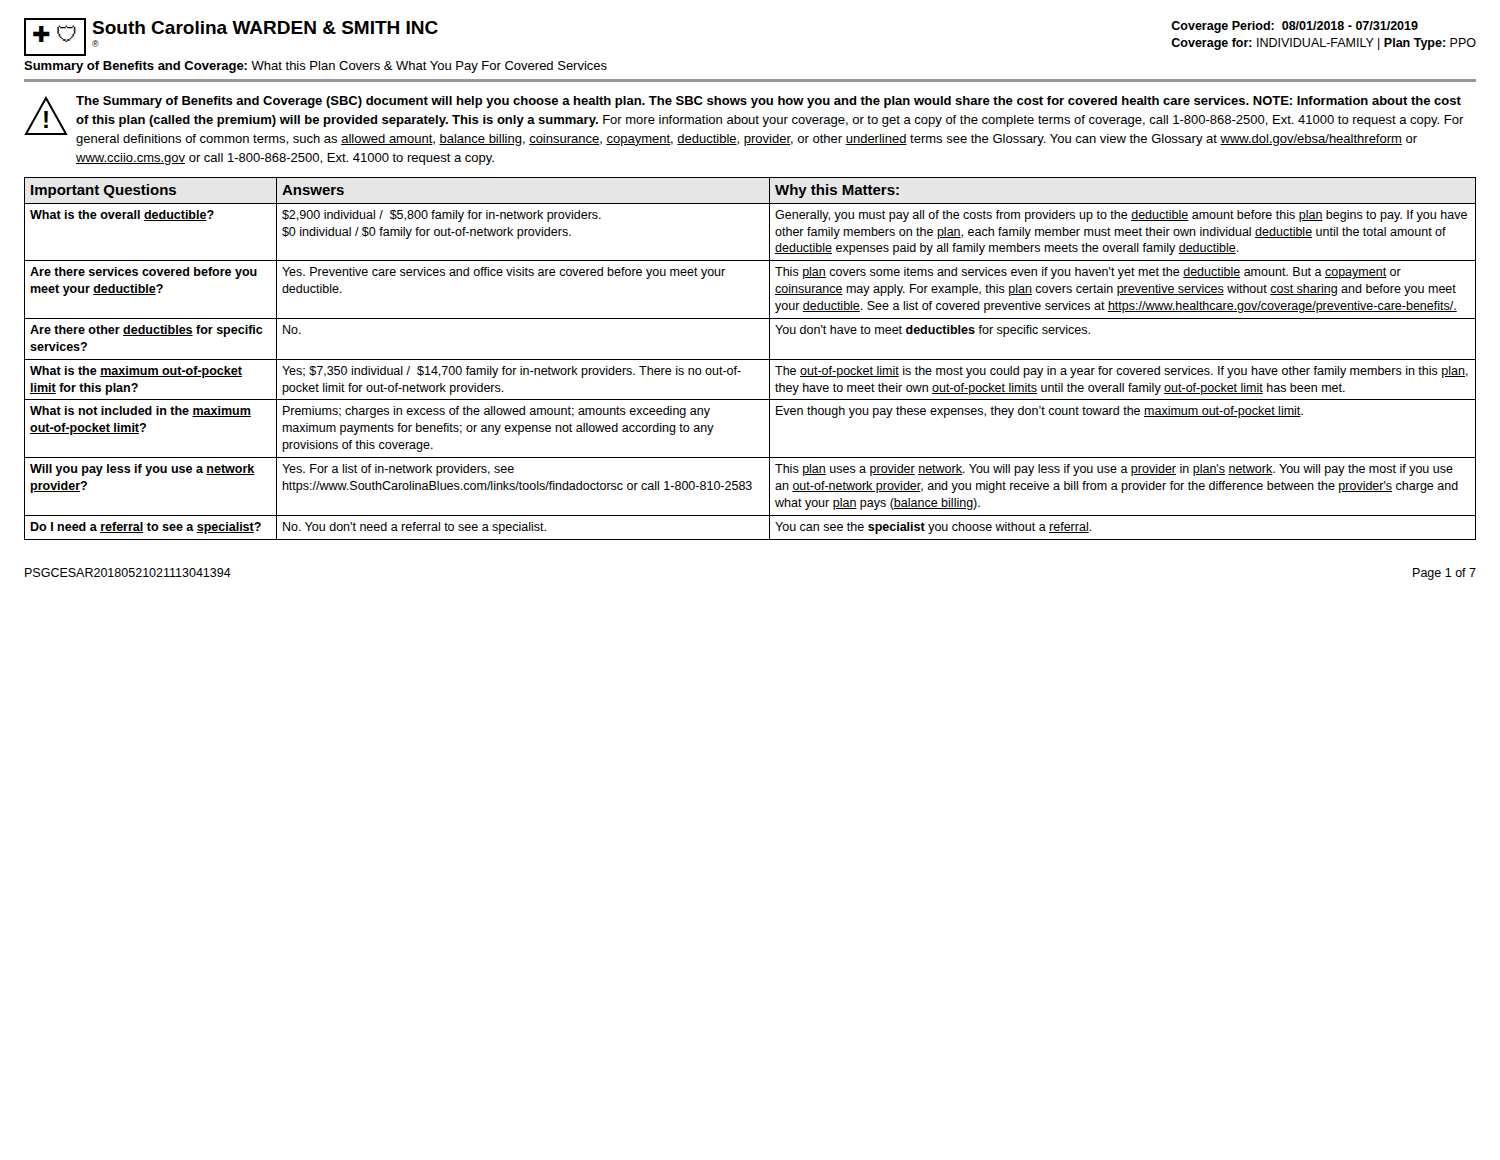✚ 🛡
South Carolina WARDEN & SMITH INC
®
Coverage Period: 08/01/2018 - 07/31/2019
Coverage for: INDIVIDUAL-FAMILY | Plan Type: PPO
Summary of Benefits and Coverage: What this Plan Covers & What You Pay For Covered Services
!
The Summary of Benefits and Coverage (SBC) document will help you choose a health plan. The SBC shows you how you and the plan would share the cost for covered health care services. NOTE: Information about the cost of this plan (called the premium) will be provided separately. This is only a summary. For more information about your coverage, or to get a copy of the complete terms of coverage, call 1-800-868-2500, Ext. 41000 to request a copy. For general definitions of common terms, such as allowed amount, balance billing, coinsurance, copayment, deductible, provider, or other underlined terms see the Glossary. You can view the Glossary at www.dol.gov/ebsa/healthreform or www.cciio.cms.gov or call 1-800-868-2500, Ext. 41000 to request a copy.
| Important Questions | Answers | Why this Matters: |
| --- | --- | --- |
| What is the overall deductible ? | $2,900 individual / $5,800 family for in-network providers. $0 individual / $0 family for out-of-network providers. | Generally, you must pay all of the costs from providers up to the deductible amount before this plan begins to pay. If you have other family members on the plan , each family member must meet their own individual deductible until the total amount of deductible expenses paid by all family members meets the overall family deductible . |
| Are there services covered before you meet your deductible ? | Yes. Preventive care services and office visits are covered before you meet your deductible. | This plan covers some items and services even if you haven't yet met the deductible amount. But a copayment or coinsurance may apply. For example, this plan covers certain preventive services without cost sharing and before you meet your deductible . See a list of covered preventive services at https://www.healthcare.gov/coverage/preventive-care-benefits/. |
| Are there other deductibles for specific services? | No. | You don't have to meet deductibles for specific services. |
| What is the maximum out-of-pocket limit for this plan? | Yes; $7,350 individual / $14,700 family for in-network providers. There is no out-of-pocket limit for out-of-network providers. | The out-of-pocket limit is the most you could pay in a year for covered services. If you have other family members in this plan , they have to meet their own out-of-pocket limits until the overall family out-of-pocket limit has been met. |
| What is not included in the maximum out-of-pocket limit ? | Premiums; charges in excess of the allowed amount; amounts exceeding any maximum payments for benefits; or any expense not allowed according to any provisions of this coverage. | Even though you pay these expenses, they don’t count toward the maximum out-of-pocket limit . |
| Will you pay less if you use a network provider ? | Yes. For a list of in-network providers, see https://www.SouthCarolinaBlues.com/links/tools/findadoctorsc or call 1-800-810-2583 | This plan uses a provider network . You will pay less if you use a provider in plan's network . You will pay the most if you use an out-of-network provider , and you might receive a bill from a provider for the difference between the provider's charge and what your plan pays ( balance billing ). |
| Do I need a referral to see a specialist ? | No. You don't need a referral to see a specialist. | You can see the specialist you choose without a referral . |
PSGCESAR20180521021113041394
Page 1 of 7